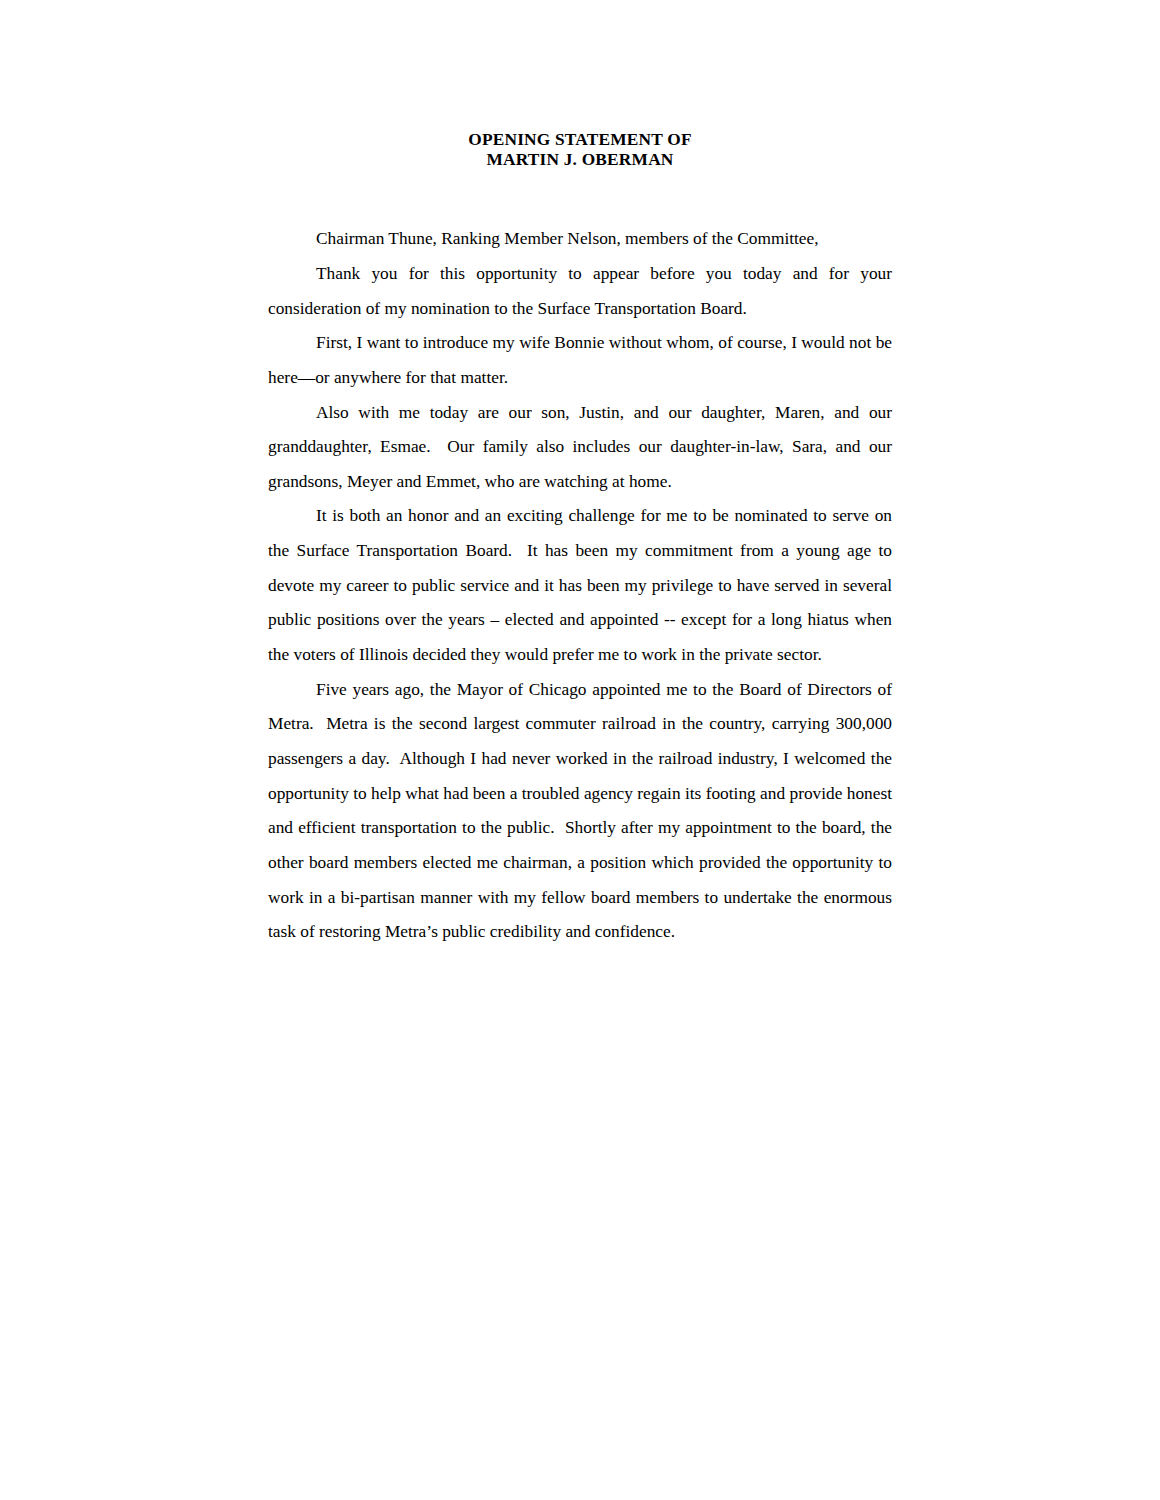Opening Statement of Martin J. Oberman
Chairman Thune, Ranking Member Nelson, members of the Committee,
Thank you for this opportunity to appear before you today and for your consideration of my nomination to the Surface Transportation Board.
First, I want to introduce my wife Bonnie without whom, of course, I would not be here—or anywhere for that matter.
Also with me today are our son, Justin, and our daughter, Maren, and our granddaughter, Esmae. Our family also includes our daughter-in-law, Sara, and our grandsons, Meyer and Emmet, who are watching at home.
It is both an honor and an exciting challenge for me to be nominated to serve on the Surface Transportation Board. It has been my commitment from a young age to devote my career to public service and it has been my privilege to have served in several public positions over the years – elected and appointed -- except for a long hiatus when the voters of Illinois decided they would prefer me to work in the private sector.
Five years ago, the Mayor of Chicago appointed me to the Board of Directors of Metra. Metra is the second largest commuter railroad in the country, carrying 300,000 passengers a day. Although I had never worked in the railroad industry, I welcomed the opportunity to help what had been a troubled agency regain its footing and provide honest and efficient transportation to the public. Shortly after my appointment to the board, the other board members elected me chairman, a position which provided the opportunity to work in a bi-partisan manner with my fellow board members to undertake the enormous task of restoring Metra’s public credibility and confidence.